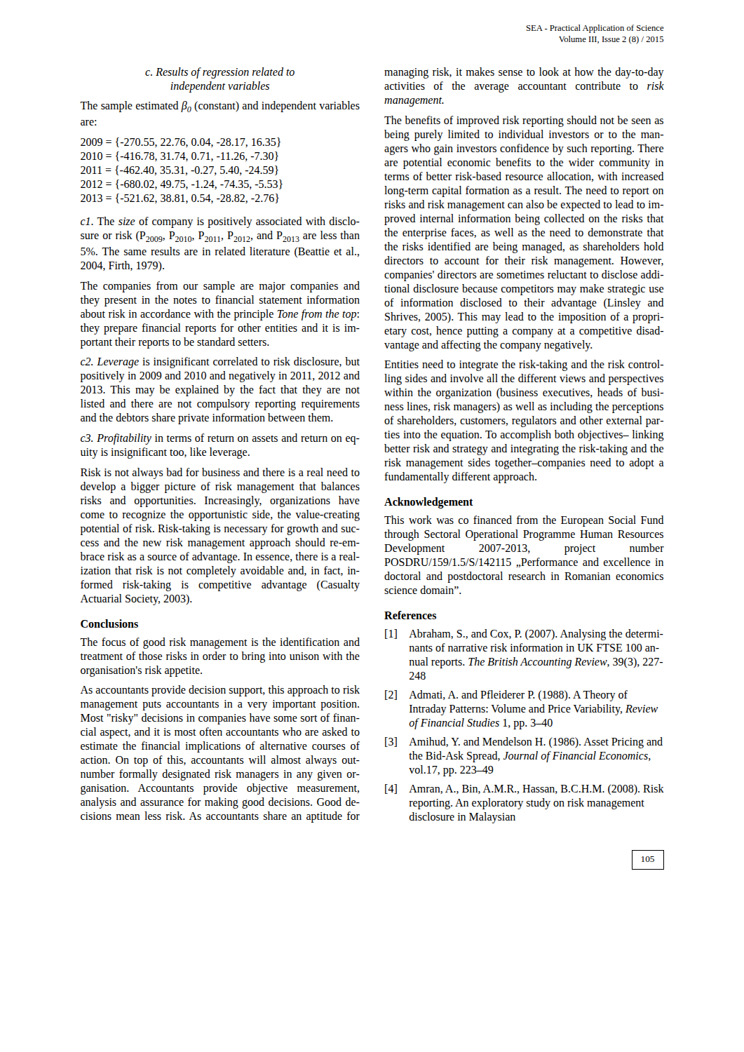SEA - Practical Application of Science
Volume III, Issue 2 (8) / 2015
c. Results of regression related to independent variables
The sample estimated β0 (constant) and independent variables are:
2009 = {-270.55, 22.76, 0.04, -28.17, 16.35}
2010 = {-416.78, 31.74, 0.71, -11.26, -7.30}
2011 = {-462.40, 35.31, -0.27, 5.40, -24.59}
2012 = {-680.02, 49.75, -1.24, -74.35, -5.53}
2013 = {-521.62, 38.81, 0.54, -28.82, -2.76}
c1. The size of company is positively associated with disclosure or risk (P2009, P2010, P2011, P2012, and P2013 are less than 5%. The same results are in related literature (Beattie et al., 2004, Firth, 1979).
The companies from our sample are major companies and they present in the notes to financial statement information about risk in accordance with the principle Tone from the top: they prepare financial reports for other entities and it is important their reports to be standard setters.
c2. Leverage is insignificant correlated to risk disclosure, but positively in 2009 and 2010 and negatively in 2011, 2012 and 2013. This may be explained by the fact that they are not listed and there are not compulsory reporting requirements and the debtors share private information between them.
c3. Profitability in terms of return on assets and return on equity is insignificant too, like leverage.
Risk is not always bad for business and there is a real need to develop a bigger picture of risk management that balances risks and opportunities. Increasingly, organizations have come to recognize the opportunistic side, the value-creating potential of risk. Risk-taking is necessary for growth and success and the new risk management approach should re-embrace risk as a source of advantage. In essence, there is a realization that risk is not completely avoidable and, in fact, informed risk-taking is competitive advantage (Casualty Actuarial Society, 2003).
Conclusions
The focus of good risk management is the identification and treatment of those risks in order to bring into unison with the organisation's risk appetite.
As accountants provide decision support, this approach to risk management puts accountants in a very important position. Most "risky" decisions in companies have some sort of financial aspect, and it is most often accountants who are asked to estimate the financial implications of alternative courses of action. On top of this, accountants will almost always outnumber formally designated risk managers in any given organisation. Accountants provide objective measurement, analysis and assurance for making good decisions. Good decisions mean less risk. As accountants share an aptitude for managing risk, it makes sense to look at how the day-to-day activities of the average accountant contribute to risk management.
The benefits of improved risk reporting should not be seen as being purely limited to individual investors or to the managers who gain investors confidence by such reporting. There are potential economic benefits to the wider community in terms of better risk-based resource allocation, with increased long-term capital formation as a result. The need to report on risks and risk management can also be expected to lead to improved internal information being collected on the risks that the enterprise faces, as well as the need to demonstrate that the risks identified are being managed, as shareholders hold directors to account for their risk management. However, companies' directors are sometimes reluctant to disclose additional disclosure because competitors may make strategic use of information disclosed to their advantage (Linsley and Shrives, 2005). This may lead to the imposition of a proprietary cost, hence putting a company at a competitive disadvantage and affecting the company negatively.
Entities need to integrate the risk-taking and the risk controlling sides and involve all the different views and perspectives within the organization (business executives, heads of business lines, risk managers) as well as including the perceptions of shareholders, customers, regulators and other external parties into the equation. To accomplish both objectives– linking better risk and strategy and integrating the risk-taking and the risk management sides together–companies need to adopt a fundamentally different approach.
Acknowledgement
This work was co financed from the European Social Fund through Sectoral Operational Programme Human Resources Development 2007-2013, project number POSDRU/159/1.5/S/142115 „Performance and excellence in doctoral and postdoctoral research in Romanian economics science domain”.
References
Abraham, S., and Cox, P. (2007). Analysing the determinants of narrative risk information in UK FTSE 100 annual reports. The British Accounting Review, 39(3), 227-248
Admati, A. and Pfleiderer P. (1988). A Theory of Intraday Patterns: Volume and Price Variability, Review of Financial Studies 1, pp. 3–40
Amihud, Y. and Mendelson H. (1986). Asset Pricing and the Bid-Ask Spread, Journal of Financial Economics, vol.17, pp. 223–49
Amran, A., Bin, A.M.R., Hassan, B.C.H.M. (2008). Risk reporting. An exploratory study on risk management disclosure in Malaysian
105